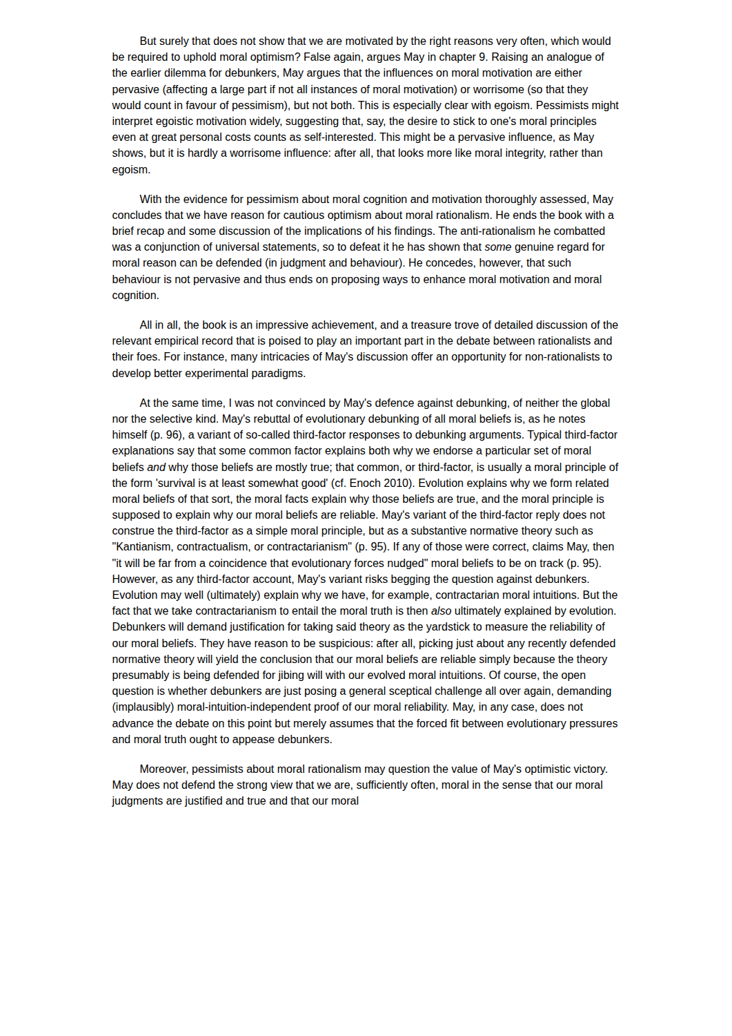But surely that does not show that we are motivated by the right reasons very often, which would be required to uphold moral optimism? False again, argues May in chapter 9. Raising an analogue of the earlier dilemma for debunkers, May argues that the influences on moral motivation are either pervasive (affecting a large part if not all instances of moral motivation) or worrisome (so that they would count in favour of pessimism), but not both. This is especially clear with egoism. Pessimists might interpret egoistic motivation widely, suggesting that, say, the desire to stick to one's moral principles even at great personal costs counts as self-interested. This might be a pervasive influence, as May shows, but it is hardly a worrisome influence: after all, that looks more like moral integrity, rather than egoism.
With the evidence for pessimism about moral cognition and motivation thoroughly assessed, May concludes that we have reason for cautious optimism about moral rationalism. He ends the book with a brief recap and some discussion of the implications of his findings. The anti-rationalism he combatted was a conjunction of universal statements, so to defeat it he has shown that some genuine regard for moral reason can be defended (in judgment and behaviour). He concedes, however, that such behaviour is not pervasive and thus ends on proposing ways to enhance moral motivation and moral cognition.
All in all, the book is an impressive achievement, and a treasure trove of detailed discussion of the relevant empirical record that is poised to play an important part in the debate between rationalists and their foes. For instance, many intricacies of May's discussion offer an opportunity for non-rationalists to develop better experimental paradigms.
At the same time, I was not convinced by May's defence against debunking, of neither the global nor the selective kind. May's rebuttal of evolutionary debunking of all moral beliefs is, as he notes himself (p. 96), a variant of so-called third-factor responses to debunking arguments. Typical third-factor explanations say that some common factor explains both why we endorse a particular set of moral beliefs and why those beliefs are mostly true; that common, or third-factor, is usually a moral principle of the form 'survival is at least somewhat good' (cf. Enoch 2010). Evolution explains why we form related moral beliefs of that sort, the moral facts explain why those beliefs are true, and the moral principle is supposed to explain why our moral beliefs are reliable. May's variant of the third-factor reply does not construe the third-factor as a simple moral principle, but as a substantive normative theory such as "Kantianism, contractualism, or contractarianism" (p. 95). If any of those were correct, claims May, then "it will be far from a coincidence that evolutionary forces nudged" moral beliefs to be on track (p. 95). However, as any third-factor account, May's variant risks begging the question against debunkers. Evolution may well (ultimately) explain why we have, for example, contractarian moral intuitions. But the fact that we take contractarianism to entail the moral truth is then also ultimately explained by evolution. Debunkers will demand justification for taking said theory as the yardstick to measure the reliability of our moral beliefs. They have reason to be suspicious: after all, picking just about any recently defended normative theory will yield the conclusion that our moral beliefs are reliable simply because the theory presumably is being defended for jibing will with our evolved moral intuitions. Of course, the open question is whether debunkers are just posing a general sceptical challenge all over again, demanding (implausibly) moral-intuition-independent proof of our moral reliability. May, in any case, does not advance the debate on this point but merely assumes that the forced fit between evolutionary pressures and moral truth ought to appease debunkers.
Moreover, pessimists about moral rationalism may question the value of May's optimistic victory. May does not defend the strong view that we are, sufficiently often, moral in the sense that our moral judgments are justified and true and that our moral